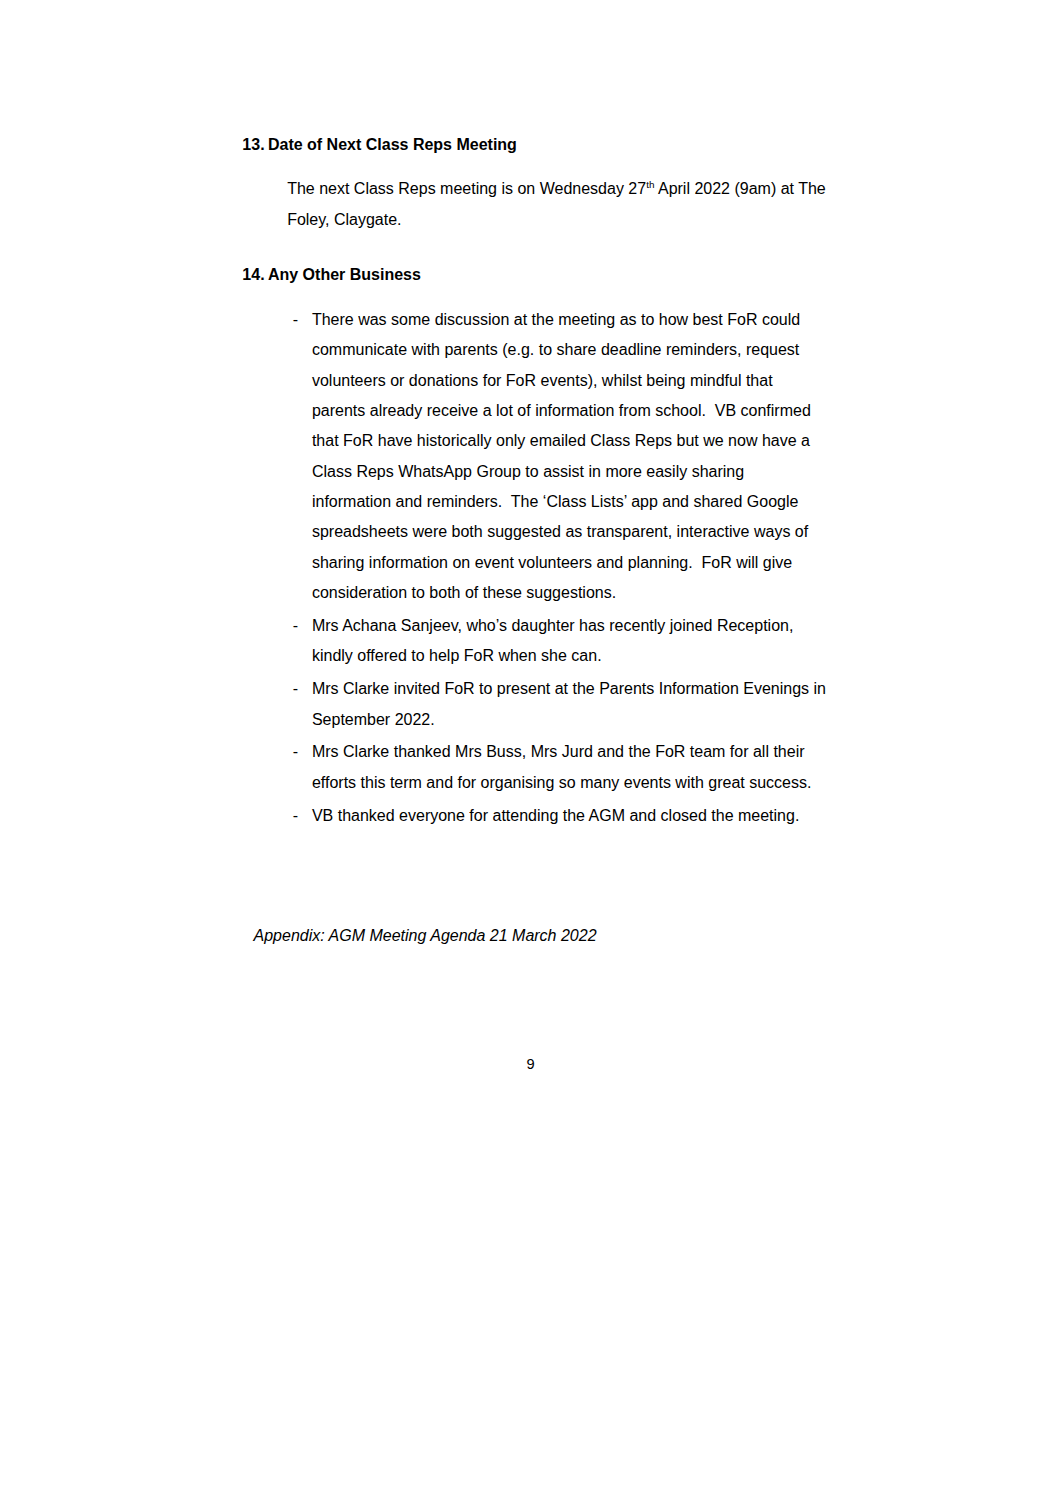Date of Next Class Reps Meeting
The next Class Reps meeting is on Wednesday 27th April 2022 (9am) at The Foley, Claygate.
Any Other Business
There was some discussion at the meeting as to how best FoR could communicate with parents (e.g. to share deadline reminders, request volunteers or donations for FoR events), whilst being mindful that parents already receive a lot of information from school. VB confirmed that FoR have historically only emailed Class Reps but we now have a Class Reps WhatsApp Group to assist in more easily sharing information and reminders. The ‘Class Lists’ app and shared Google spreadsheets were both suggested as transparent, interactive ways of sharing information on event volunteers and planning. FoR will give consideration to both of these suggestions.
Mrs Achana Sanjeev, who’s daughter has recently joined Reception, kindly offered to help FoR when she can.
Mrs Clarke invited FoR to present at the Parents Information Evenings in September 2022.
Mrs Clarke thanked Mrs Buss, Mrs Jurd and the FoR team for all their efforts this term and for organising so many events with great success.
VB thanked everyone for attending the AGM and closed the meeting.
Appendix: AGM Meeting Agenda 21 March 2022
9